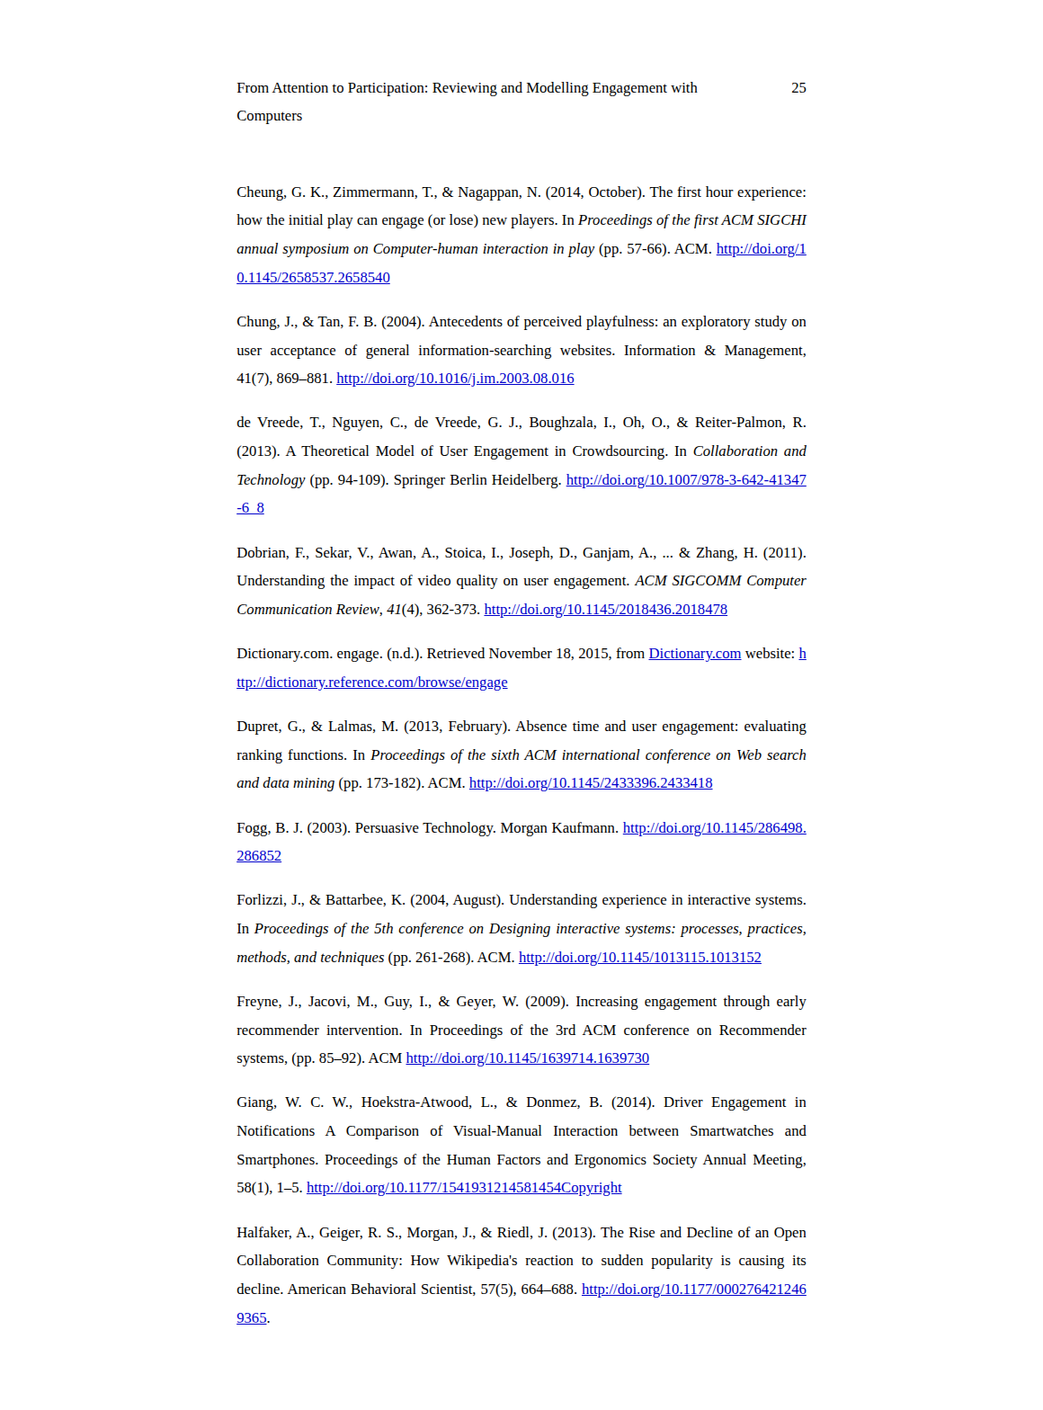From Attention to Participation: Reviewing and Modelling Engagement with Computers 25
Cheung, G. K., Zimmermann, T., & Nagappan, N. (2014, October). The first hour experience: how the initial play can engage (or lose) new players. In Proceedings of the first ACM SIGCHI annual symposium on Computer-human interaction in play (pp. 57-66). ACM. http://doi.org/10.1145/2658537.2658540
Chung, J., & Tan, F. B. (2004). Antecedents of perceived playfulness: an exploratory study on user acceptance of general information-searching websites. Information & Management, 41(7), 869–881. http://doi.org/10.1016/j.im.2003.08.016
de Vreede, T., Nguyen, C., de Vreede, G. J., Boughzala, I., Oh, O., & Reiter-Palmon, R. (2013). A Theoretical Model of User Engagement in Crowdsourcing. In Collaboration and Technology (pp. 94-109). Springer Berlin Heidelberg. http://doi.org/10.1007/978-3-642-41347-6_8
Dobrian, F., Sekar, V., Awan, A., Stoica, I., Joseph, D., Ganjam, A., ... & Zhang, H. (2011). Understanding the impact of video quality on user engagement. ACM SIGCOMM Computer Communication Review, 41(4), 362-373. http://doi.org/10.1145/2018436.2018478
Dictionary.com. engage. (n.d.). Retrieved November 18, 2015, from Dictionary.com website: http://dictionary.reference.com/browse/engage
Dupret, G., & Lalmas, M. (2013, February). Absence time and user engagement: evaluating ranking functions. In Proceedings of the sixth ACM international conference on Web search and data mining (pp. 173-182). ACM. http://doi.org/10.1145/2433396.2433418
Fogg, B. J. (2003). Persuasive Technology. Morgan Kaufmann. http://doi.org/10.1145/286498.286852
Forlizzi, J., & Battarbee, K. (2004, August). Understanding experience in interactive systems. In Proceedings of the 5th conference on Designing interactive systems: processes, practices, methods, and techniques (pp. 261-268). ACM. http://doi.org/10.1145/1013115.1013152
Freyne, J., Jacovi, M., Guy, I., & Geyer, W. (2009). Increasing engagement through early recommender intervention. In Proceedings of the 3rd ACM conference on Recommender systems, (pp. 85–92). ACM http://doi.org/10.1145/1639714.1639730
Giang, W. C. W., Hoekstra-Atwood, L., & Donmez, B. (2014). Driver Engagement in Notifications A Comparison of Visual-Manual Interaction between Smartwatches and Smartphones. Proceedings of the Human Factors and Ergonomics Society Annual Meeting, 58(1), 1–5. http://doi.org/10.1177/1541931214581454Copyright
Halfaker, A., Geiger, R. S., Morgan, J., & Riedl, J. (2013). The Rise and Decline of an Open Collaboration Community: How Wikipedia's reaction to sudden popularity is causing its decline. American Behavioral Scientist, 57(5), 664–688. http://doi.org/10.1177/0002764212469365.